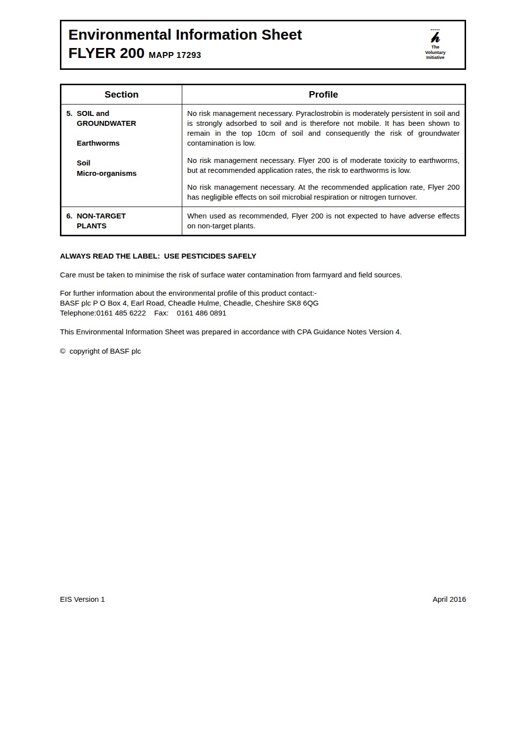Environmental Information Sheet FLYER 200 MAPP 17293
••••• 𝒽 The Voluntary Initiative
| Section | Profile |
| --- | --- |
| 5. SOIL and GROUNDWATER Earthworms Soil Micro-organisms | No risk management necessary. Pyraclostrobin is moderately persistent in soil and is strongly adsorbed to soil and is therefore not mobile. It has been shown to remain in the top 10cm of soil and consequently the risk of groundwater contamination is low. No risk management necessary. Flyer 200 is of moderate toxicity to earthworms, but at recommended application rates, the risk to earthworms is low. No risk management necessary. At the recommended application rate, Flyer 200 has negligible effects on soil microbial respiration or nitrogen turnover. |
| 6. NON-TARGET PLANTS | When used as recommended, Flyer 200 is not expected to have adverse effects on non-target plants. |
ALWAYS READ THE LABEL: USE PESTICIDES SAFELY
Care must be taken to minimise the risk of surface water contamination from farmyard and field sources.
For further information about the environmental profile of this product contact:-
BASF plc P O Box 4, Earl Road, Cheadle Hulme, Cheadle, Cheshire SK8 6QG
Telephone:0161 485 6222 Fax: 0161 486 0891
This Environmental Information Sheet was prepared in accordance with CPA Guidance Notes Version 4.
© copyright of BASF plc
EIS Version 1 April 2016